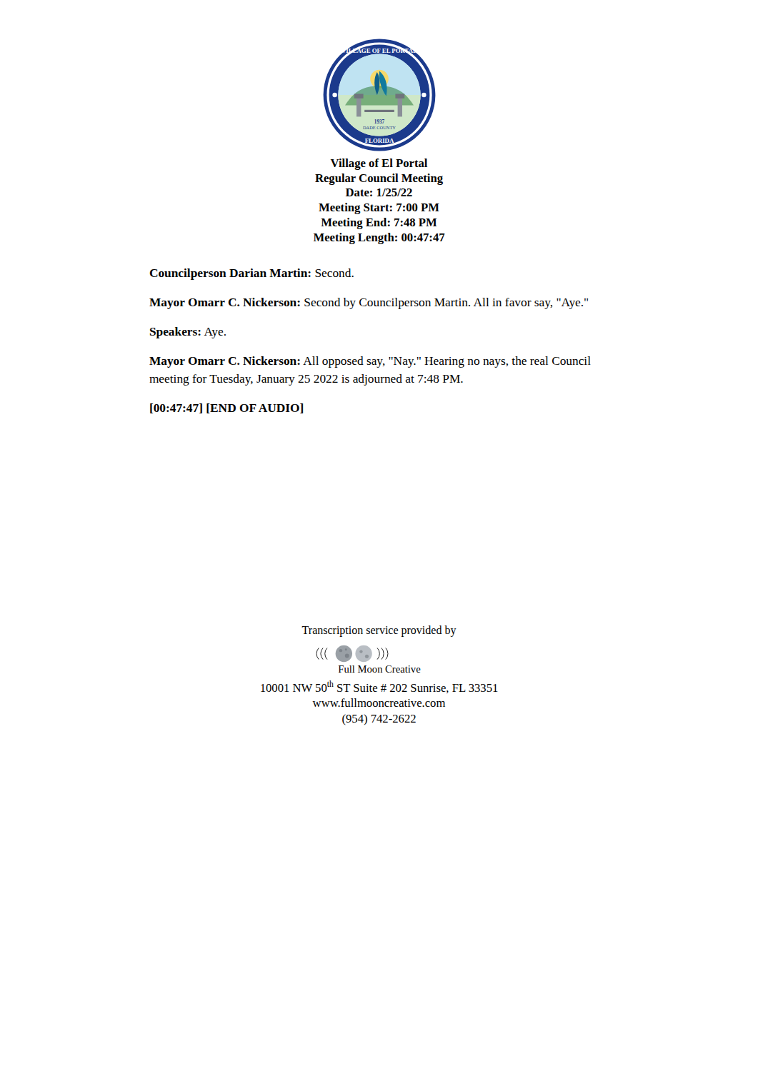1937 DADE COUNTY VILLAGE OF EL PORTAL FLORIDA
Village of El Portal
Regular Council Meeting
Date: 1/25/22
Meeting Start: 7:00 PM
Meeting End: 7:48 PM
Meeting Length: 00:47:47
Councilperson Darian Martin: Second.
Mayor Omarr C. Nickerson: Second by Councilperson Martin. All in favor say, "Aye."
Speakers: Aye.
Mayor Omarr C. Nickerson: All opposed say, "Nay." Hearing no nays, the real Council meeting for Tuesday, January 25 2022 is adjourned at 7:48 PM.
[00:47:47] [END OF AUDIO]
Transcription service provided by
Full Moon Creative
10001 NW 50th ST Suite # 202 Sunrise, FL 33351
www.fullmooncreative.com
(954) 742-2622